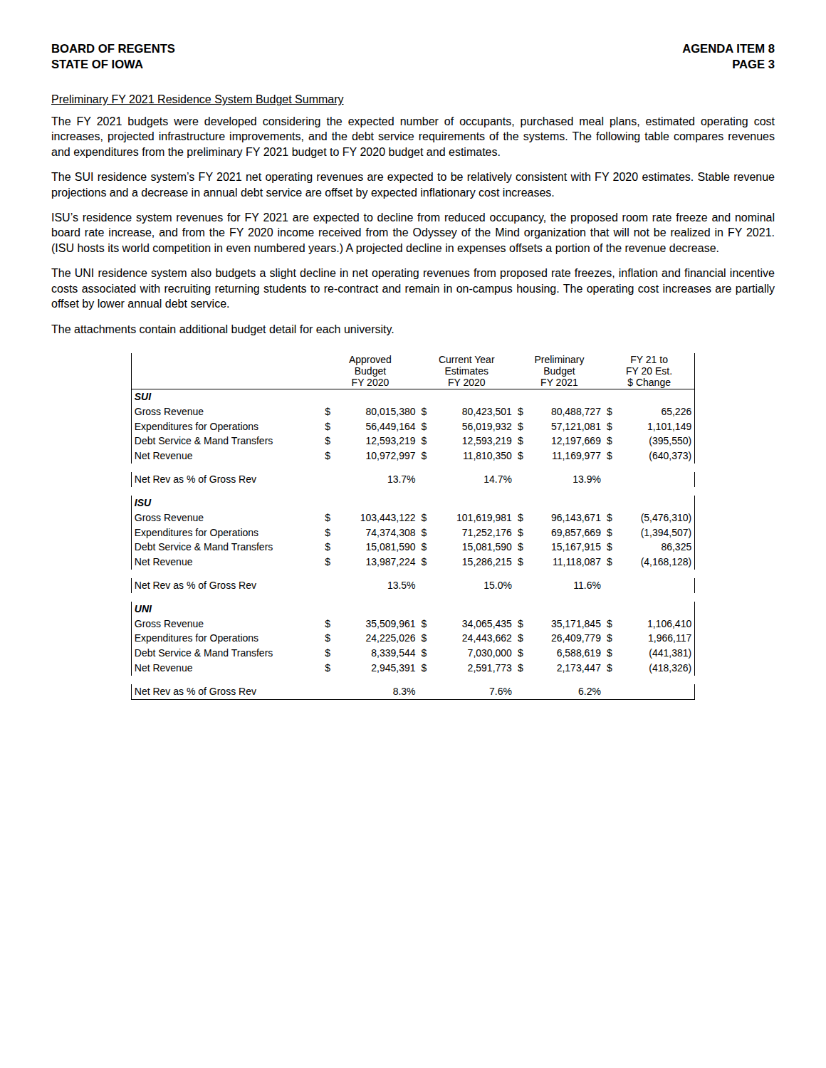BOARD OF REGENTS STATE OF IOWA
AGENDA ITEM 8 PAGE 3
Preliminary FY 2021 Residence System Budget Summary
The FY 2021 budgets were developed considering the expected number of occupants, purchased meal plans, estimated operating cost increases, projected infrastructure improvements, and the debt service requirements of the systems. The following table compares revenues and expenditures from the preliminary FY 2021 budget to FY 2020 budget and estimates.
The SUI residence system’s FY 2021 net operating revenues are expected to be relatively consistent with FY 2020 estimates. Stable revenue projections and a decrease in annual debt service are offset by expected inflationary cost increases.
ISU’s residence system revenues for FY 2021 are expected to decline from reduced occupancy, the proposed room rate freeze and nominal board rate increase, and from the FY 2020 income received from the Odyssey of the Mind organization that will not be realized in FY 2021. (ISU hosts its world competition in even numbered years.) A projected decline in expenses offsets a portion of the revenue decrease.
The UNI residence system also budgets a slight decline in net operating revenues from proposed rate freezes, inflation and financial incentive costs associated with recruiting returning students to re-contract and remain in on-campus housing. The operating cost increases are partially offset by lower annual debt service.
The attachments contain additional budget detail for each university.
| | Approved Budget FY 2020 | Current Year Estimates FY 2020 | Preliminary Budget FY 2021 | FY 21 to FY 20 Est. $ Change |
| SUI | |
| Gross Revenue | $ | 80,015,380 | $ | 80,423,501 | $ | 80,488,727 | $ | 65,226 |
| Expenditures for Operations | $ | 56,449,164 | $ | 56,019,932 | $ | 57,121,081 | $ | 1,101,149 |
| Debt Service & Mand Transfers | $ | 12,593,219 | $ | 12,593,219 | $ | 12,197,669 | $ | (395,550) |
| Net Revenue | $ | 10,972,997 | $ | 11,810,350 | $ | 11,169,977 | $ | (640,373) |
| Net Rev as % of Gross Rev | 13.7% | 14.7% | 13.9% | |
| ISU | |
| Gross Revenue | $ | 103,443,122 | $ | 101,619,981 | $ | 96,143,671 | $ | (5,476,310) |
| Expenditures for Operations | $ | 74,374,308 | $ | 71,252,176 | $ | 69,857,669 | $ | (1,394,507) |
| Debt Service & Mand Transfers | $ | 15,081,590 | $ | 15,081,590 | $ | 15,167,915 | $ | 86,325 |
| Net Revenue | $ | 13,987,224 | $ | 15,286,215 | $ | 11,118,087 | $ | (4,168,128) |
| Net Rev as % of Gross Rev | 13.5% | 15.0% | 11.6% | |
| UNI | |
| Gross Revenue | $ | 35,509,961 | $ | 34,065,435 | $ | 35,171,845 | $ | 1,106,410 |
| Expenditures for Operations | $ | 24,225,026 | $ | 24,443,662 | $ | 26,409,779 | $ | 1,966,117 |
| Debt Service & Mand Transfers | $ | 8,339,544 | $ | 7,030,000 | $ | 6,588,619 | $ | (441,381) |
| Net Revenue | $ | 2,945,391 | $ | 2,591,773 | $ | 2,173,447 | $ | (418,326) |
| Net Rev as % of Gross Rev | 8.3% | 7.6% | 6.2% | |